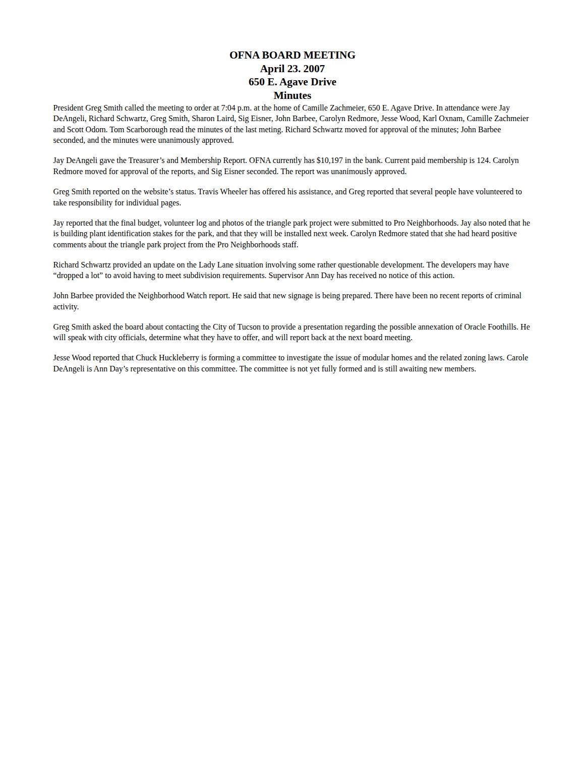OFNA BOARD MEETING April 23. 2007 650 E. Agave Drive Minutes
President Greg Smith called the meeting to order at 7:04 p.m. at the home of Camille Zachmeier, 650 E. Agave Drive. In attendance were Jay DeAngeli, Richard Schwartz, Greg Smith, Sharon Laird, Sig Eisner, John Barbee, Carolyn Redmore, Jesse Wood, Karl Oxnam, Camille Zachmeier and Scott Odom. Tom Scarborough read the minutes of the last meting. Richard Schwartz moved for approval of the minutes; John Barbee seconded, and the minutes were unanimously approved.
Jay DeAngeli gave the Treasurer’s and Membership Report. OFNA currently has $10,197 in the bank. Current paid membership is 124. Carolyn Redmore moved for approval of the reports, and Sig Eisner seconded. The report was unanimously approved.
Greg Smith reported on the website’s status. Travis Wheeler has offered his assistance, and Greg reported that several people have volunteered to take responsibility for individual pages.
Jay reported that the final budget, volunteer log and photos of the triangle park project were submitted to Pro Neighborhoods. Jay also noted that he is building plant identification stakes for the park, and that they will be installed next week. Carolyn Redmore stated that she had heard positive comments about the triangle park project from the Pro Neighborhoods staff.
Richard Schwartz provided an update on the Lady Lane situation involving some rather questionable development. The developers may have “dropped a lot” to avoid having to meet subdivision requirements. Supervisor Ann Day has received no notice of this action.
John Barbee provided the Neighborhood Watch report. He said that new signage is being prepared. There have been no recent reports of criminal activity.
Greg Smith asked the board about contacting the City of Tucson to provide a presentation regarding the possible annexation of Oracle Foothills. He will speak with city officials, determine what they have to offer, and will report back at the next board meeting.
Jesse Wood reported that Chuck Huckleberry is forming a committee to investigate the issue of modular homes and the related zoning laws. Carole DeAngeli is Ann Day’s representative on this committee. The committee is not yet fully formed and is still awaiting new members.